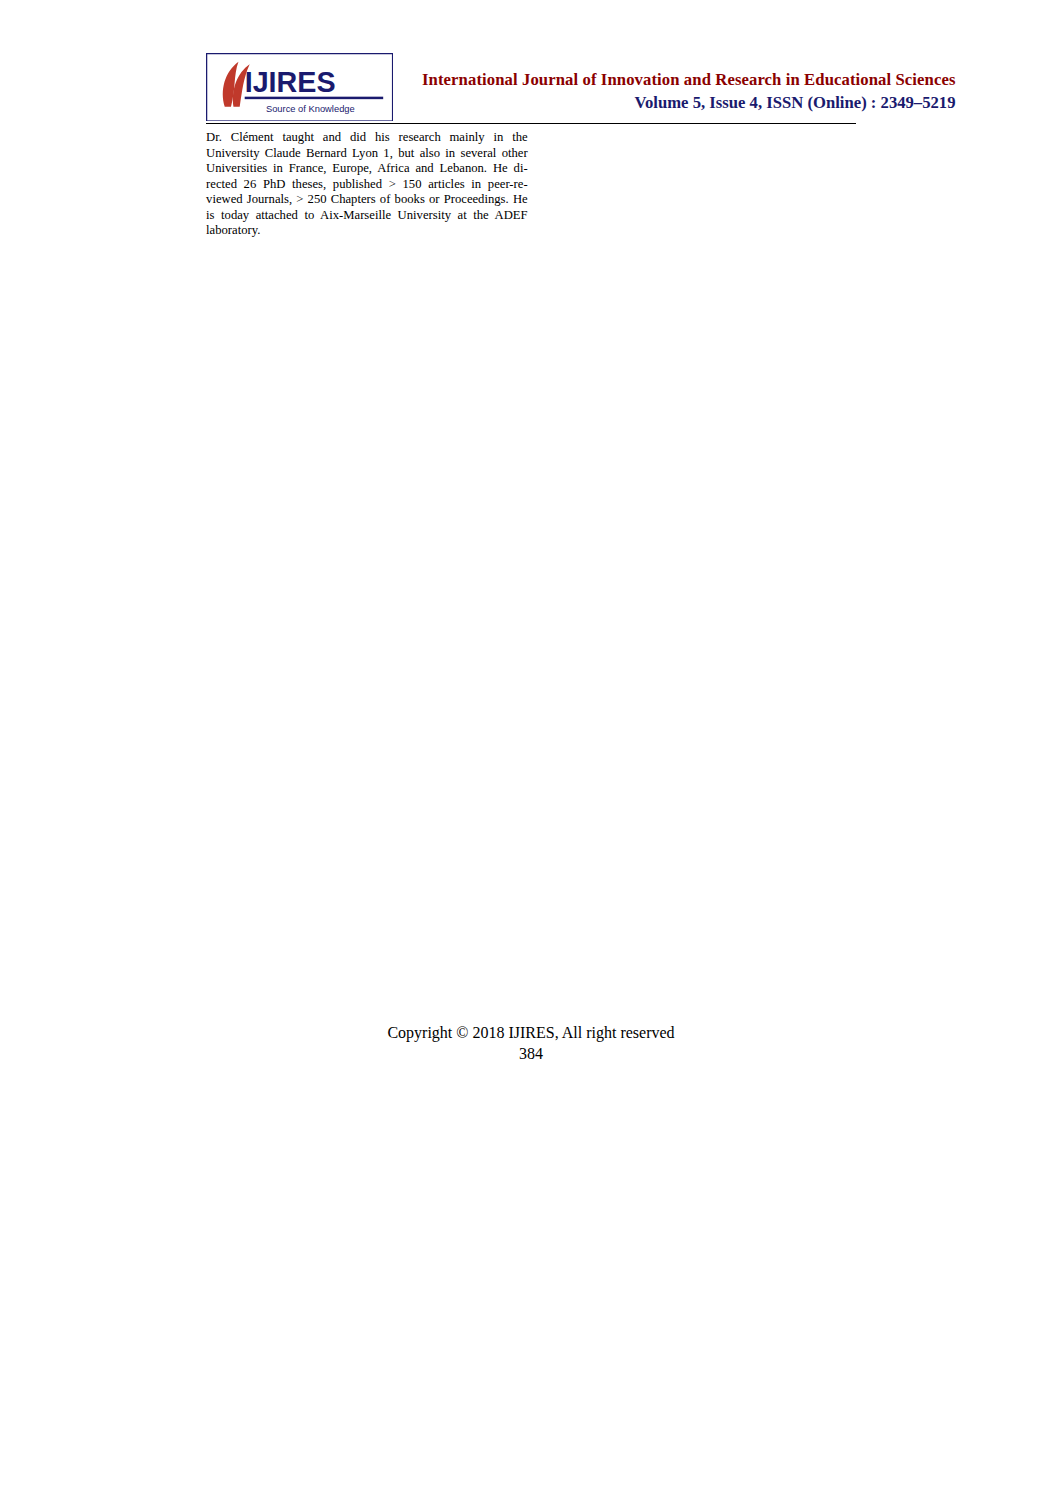IJIRES Source of Knowledge
International Journal of Innovation and Research in Educational Sciences
Volume 5, Issue 4, ISSN (Online) : 2349–5219
Dr. Clément taught and did his research mainly in the University Claude Bernard Lyon 1, but also in several other Universities in France, Europe, Africa and Lebanon. He directed 26 PhD theses, published > 150 articles in peer-reviewed Journals, > 250 Chapters of books or Proceedings. He is today attached to Aix-Marseille University at the ADEF laboratory.
Copyright © 2018 IJIRES, All right reserved
384